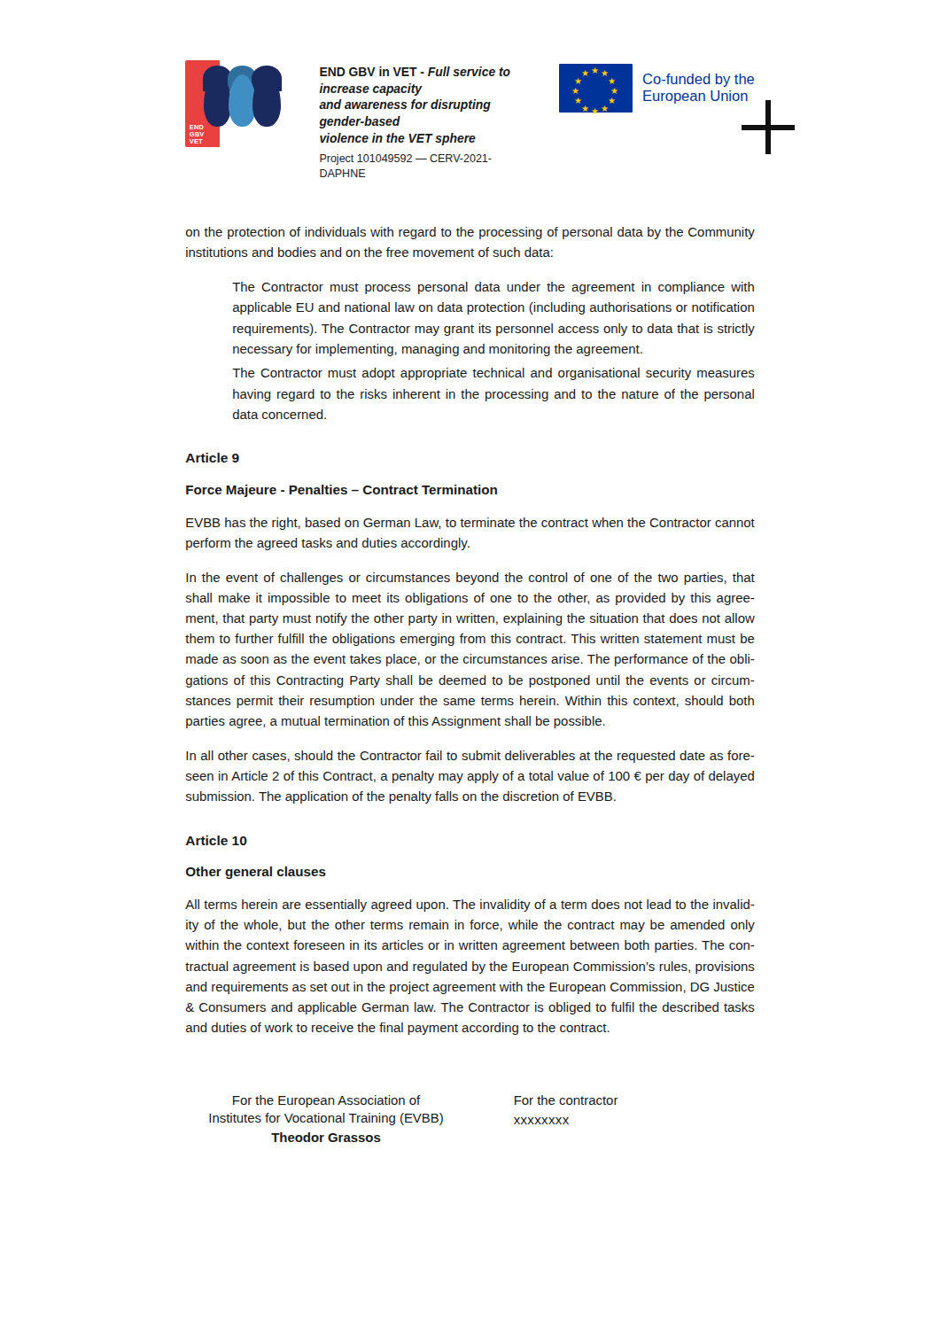END
GBV
VET
END GBV in VET - Full service to increase capacity
and awareness for disrupting gender-based
violence in the VET sphere
Project 101049592 — CERV-2021-DAPHNE
★ ★ ★ ★ ★ ★ ★ ★ ★ ★ ★ ★
Co-funded by the
European Union
on the protection of individuals with regard to the processing of personal data by the Community institutions and bodies and on the free movement of such data:
The Contractor must process personal data under the agreement in compliance with applicable EU and national law on data protection (including authorisations or notification requirements). The Contractor may grant its personnel access only to data that is strictly necessary for implementing, managing and monitoring the agreement.
The Contractor must adopt appropriate technical and organisational security measures having regard to the risks inherent in the processing and to the nature of the personal data concerned.
Article 9
Force Majeure - Penalties – Contract Termination
EVBB has the right, based on German Law, to terminate the contract when the Contractor cannot perform the agreed tasks and duties accordingly.
In the event of challenges or circumstances beyond the control of one of the two parties, that shall make it impossible to meet its obligations of one to the other, as provided by this agreement, that party must notify the other party in written, explaining the situation that does not allow them to further fulfill the obligations emerging from this contract. This written statement must be made as soon as the event takes place, or the circumstances arise. The performance of the obligations of this Contracting Party shall be deemed to be postponed until the events or circumstances permit their resumption under the same terms herein. Within this context, should both parties agree, a mutual termination of this Assignment shall be possible.
In all other cases, should the Contractor fail to submit deliverables at the requested date as foreseen in Article 2 of this Contract, a penalty may apply of a total value of 100 € per day of delayed submission. The application of the penalty falls on the discretion of EVBB.
Article 10
Other general clauses
All terms herein are essentially agreed upon. The invalidity of a term does not lead to the invalidity of the whole, but the other terms remain in force, while the contract may be amended only within the context foreseen in its articles or in written agreement between both parties. The contractual agreement is based upon and regulated by the European Commission’s rules, provisions and requirements as set out in the project agreement with the European Commission, DG Justice & Consumers and applicable German law. The Contractor is obliged to fulfil the described tasks and duties of work to receive the final payment according to the contract.
For the European Association of
Institutes for Vocational Training (EVBB)
Theodor Grassos
For the contractor
xxxxxxxx